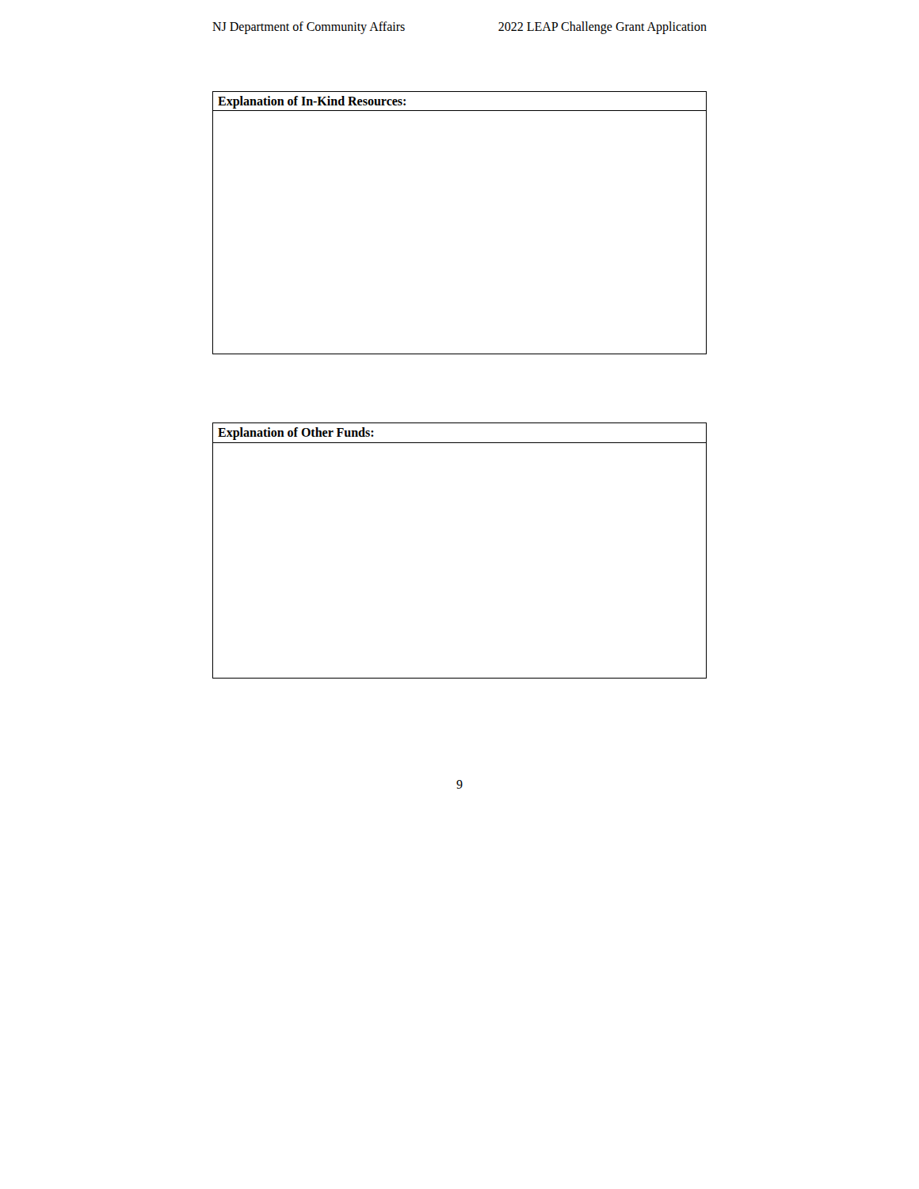NJ Department of Community Affairs
2022 LEAP Challenge Grant Application
Explanation of In-Kind Resources:
Explanation of Other Funds:
9